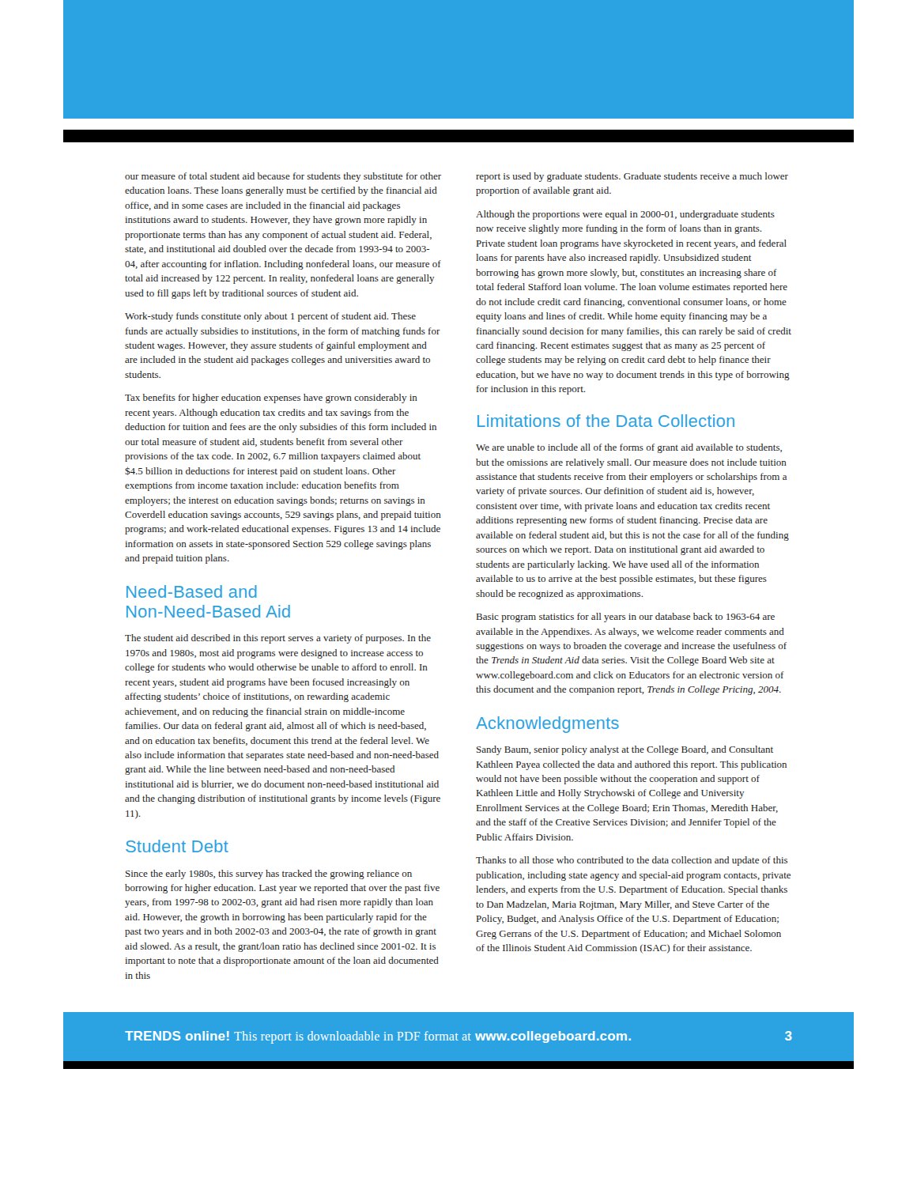our measure of total student aid because for students they substitute for other education loans. These loans generally must be certified by the financial aid office, and in some cases are included in the financial aid packages institutions award to students. However, they have grown more rapidly in proportionate terms than has any component of actual student aid. Federal, state, and institutional aid doubled over the decade from 1993-94 to 2003-04, after accounting for inflation. Including nonfederal loans, our measure of total aid increased by 122 percent. In reality, nonfederal loans are generally used to fill gaps left by traditional sources of student aid.
Work-study funds constitute only about 1 percent of student aid. These funds are actually subsidies to institutions, in the form of matching funds for student wages. However, they assure students of gainful employment and are included in the student aid packages colleges and universities award to students.
Tax benefits for higher education expenses have grown considerably in recent years. Although education tax credits and tax savings from the deduction for tuition and fees are the only subsidies of this form included in our total measure of student aid, students benefit from several other provisions of the tax code. In 2002, 6.7 million taxpayers claimed about $4.5 billion in deductions for interest paid on student loans. Other exemptions from income taxation include: education benefits from employers; the interest on education savings bonds; returns on savings in Coverdell education savings accounts, 529 savings plans, and prepaid tuition programs; and work-related educational expenses. Figures 13 and 14 include information on assets in state-sponsored Section 529 college savings plans and prepaid tuition plans.
Need-Based and
Non-Need-Based Aid
The student aid described in this report serves a variety of purposes. In the 1970s and 1980s, most aid programs were designed to increase access to college for students who would otherwise be unable to afford to enroll. In recent years, student aid programs have been focused increasingly on affecting students’ choice of institutions, on rewarding academic achievement, and on reducing the financial strain on middle-income families. Our data on federal grant aid, almost all of which is need-based, and on education tax benefits, document this trend at the federal level. We also include information that separates state need-based and non-need-based grant aid. While the line between need-based and non-need-based institutional aid is blurrier, we do document non-need-based institutional aid and the changing distribution of institutional grants by income levels (Figure 11).
Student Debt
Since the early 1980s, this survey has tracked the growing reliance on borrowing for higher education. Last year we reported that over the past five years, from 1997-98 to 2002-03, grant aid had risen more rapidly than loan aid. However, the growth in borrowing has been particularly rapid for the past two years and in both 2002-03 and 2003-04, the rate of growth in grant aid slowed. As a result, the grant/loan ratio has declined since 2001-02. It is important to note that a disproportionate amount of the loan aid documented in this
report is used by graduate students. Graduate students receive a much lower proportion of available grant aid.
Although the proportions were equal in 2000-01, undergraduate students now receive slightly more funding in the form of loans than in grants. Private student loan programs have skyrocketed in recent years, and federal loans for parents have also increased rapidly. Unsubsidized student borrowing has grown more slowly, but, constitutes an increasing share of total federal Stafford loan volume. The loan volume estimates reported here do not include credit card financing, conventional consumer loans, or home equity loans and lines of credit. While home equity financing may be a financially sound decision for many families, this can rarely be said of credit card financing. Recent estimates suggest that as many as 25 percent of college students may be relying on credit card debt to help finance their education, but we have no way to document trends in this type of borrowing for inclusion in this report.
Limitations of the Data Collection
We are unable to include all of the forms of grant aid available to students, but the omissions are relatively small. Our measure does not include tuition assistance that students receive from their employers or scholarships from a variety of private sources. Our definition of student aid is, however, consistent over time, with private loans and education tax credits recent additions representing new forms of student financing. Precise data are available on federal student aid, but this is not the case for all of the funding sources on which we report. Data on institutional grant aid awarded to students are particularly lacking. We have used all of the information available to us to arrive at the best possible estimates, but these figures should be recognized as approximations.
Basic program statistics for all years in our database back to 1963-64 are available in the Appendixes. As always, we welcome reader comments and suggestions on ways to broaden the coverage and increase the usefulness of the Trends in Student Aid data series. Visit the College Board Web site at www.collegeboard.com and click on Educators for an electronic version of this document and the companion report, Trends in College Pricing, 2004.
Acknowledgments
Sandy Baum, senior policy analyst at the College Board, and Consultant Kathleen Payea collected the data and authored this report. This publication would not have been possible without the cooperation and support of Kathleen Little and Holly Strychowski of College and University Enrollment Services at the College Board; Erin Thomas, Meredith Haber, and the staff of the Creative Services Division; and Jennifer Topiel of the Public Affairs Division.
Thanks to all those who contributed to the data collection and update of this publication, including state agency and special-aid program contacts, private lenders, and experts from the U.S. Department of Education. Special thanks to Dan Madzelan, Maria Rojtman, Mary Miller, and Steve Carter of the Policy, Budget, and Analysis Office of the U.S. Department of Education; Greg Gerrans of the U.S. Department of Education; and Michael Solomon of the Illinois Student Aid Commission (ISAC) for their assistance.
TRENDS online! This report is downloadable in PDF format at www.collegeboard.com.
3